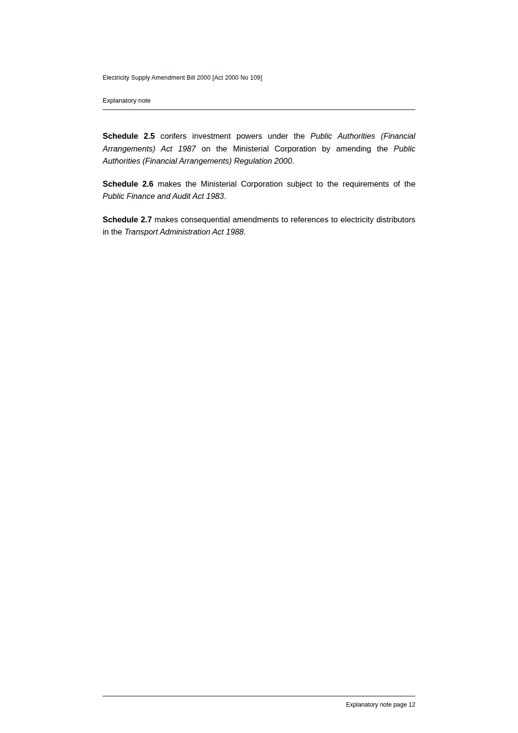Electricity Supply Amendment Bill 2000 [Act 2000 No 109]
Explanatory note
Schedule 2.5 confers investment powers under the Public Authorities (Financial Arrangements) Act 1987 on the Ministerial Corporation by amending the Public Authorities (Financial Arrangements) Regulation 2000.
Schedule 2.6 makes the Ministerial Corporation subject to the requirements of the Public Finance and Audit Act 1983.
Schedule 2.7 makes consequential amendments to references to electricity distributors in the Transport Administration Act 1988.
Explanatory note page 12